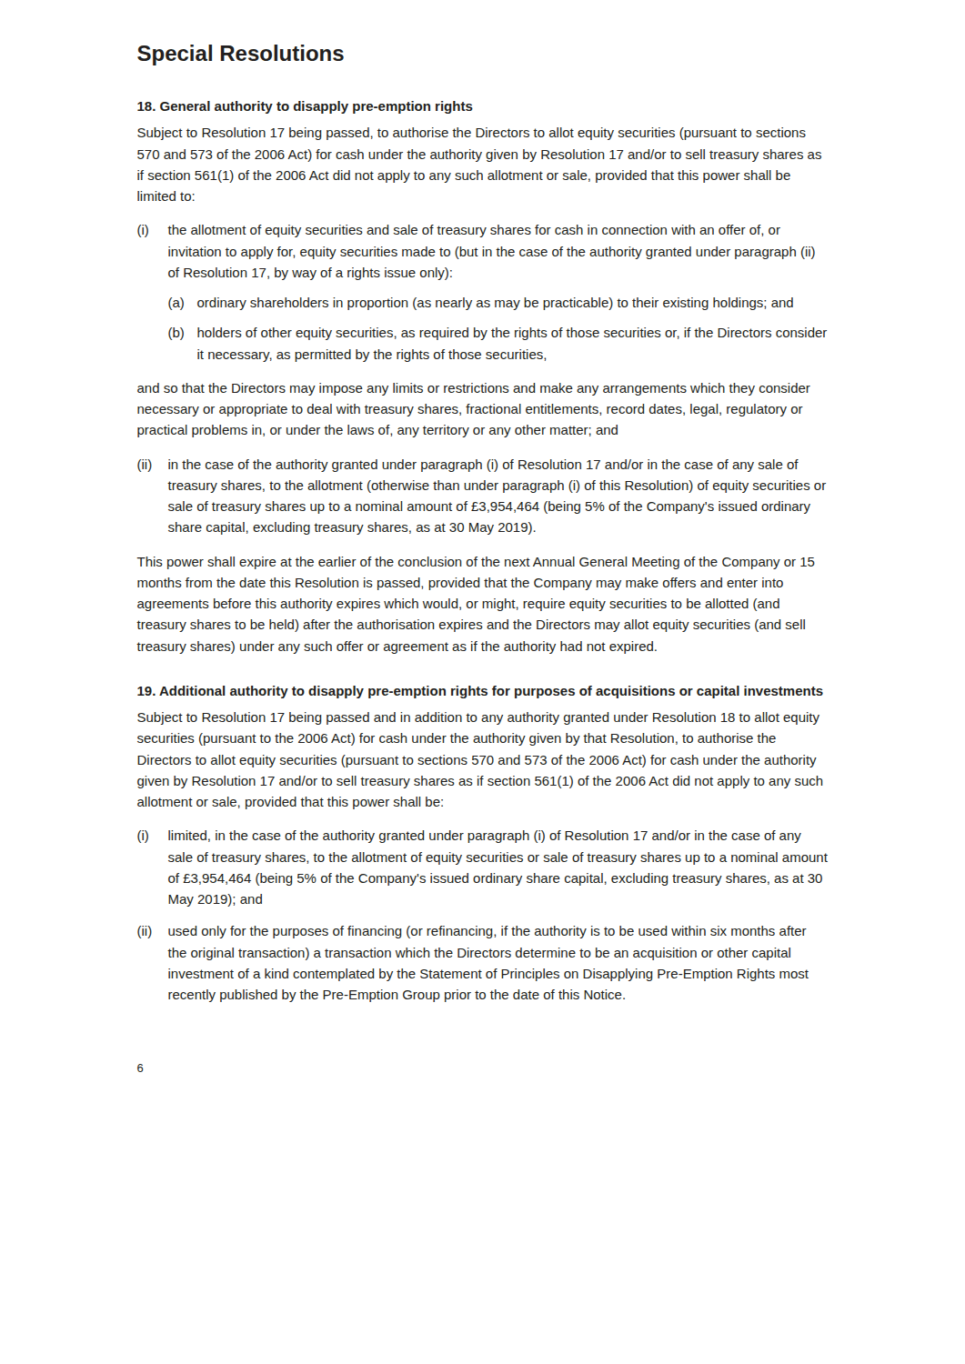Special Resolutions
18. General authority to disapply pre-emption rights
Subject to Resolution 17 being passed, to authorise the Directors to allot equity securities (pursuant to sections 570 and 573 of the 2006 Act) for cash under the authority given by Resolution 17 and/or to sell treasury shares as if section 561(1) of the 2006 Act did not apply to any such allotment or sale, provided that this power shall be limited to:
(i) the allotment of equity securities and sale of treasury shares for cash in connection with an offer of, or invitation to apply for, equity securities made to (but in the case of the authority granted under paragraph (ii) of Resolution 17, by way of a rights issue only):
(a) ordinary shareholders in proportion (as nearly as may be practicable) to their existing holdings; and
(b) holders of other equity securities, as required by the rights of those securities or, if the Directors consider it necessary, as permitted by the rights of those securities,
and so that the Directors may impose any limits or restrictions and make any arrangements which they consider necessary or appropriate to deal with treasury shares, fractional entitlements, record dates, legal, regulatory or practical problems in, or under the laws of, any territory or any other matter; and
(ii) in the case of the authority granted under paragraph (i) of Resolution 17 and/or in the case of any sale of treasury shares, to the allotment (otherwise than under paragraph (i) of this Resolution) of equity securities or sale of treasury shares up to a nominal amount of £3,954,464 (being 5% of the Company's issued ordinary share capital, excluding treasury shares, as at 30 May 2019).
This power shall expire at the earlier of the conclusion of the next Annual General Meeting of the Company or 15 months from the date this Resolution is passed, provided that the Company may make offers and enter into agreements before this authority expires which would, or might, require equity securities to be allotted (and treasury shares to be held) after the authorisation expires and the Directors may allot equity securities (and sell treasury shares) under any such offer or agreement as if the authority had not expired.
19. Additional authority to disapply pre-emption rights for purposes of acquisitions or capital investments
Subject to Resolution 17 being passed and in addition to any authority granted under Resolution 18 to allot equity securities (pursuant to the 2006 Act) for cash under the authority given by that Resolution, to authorise the Directors to allot equity securities (pursuant to sections 570 and 573 of the 2006 Act) for cash under the authority given by Resolution 17 and/or to sell treasury shares as if section 561(1) of the 2006 Act did not apply to any such allotment or sale, provided that this power shall be:
(i) limited, in the case of the authority granted under paragraph (i) of Resolution 17 and/or in the case of any sale of treasury shares, to the allotment of equity securities or sale of treasury shares up to a nominal amount of £3,954,464 (being 5% of the Company's issued ordinary share capital, excluding treasury shares, as at 30 May 2019); and
(ii) used only for the purposes of financing (or refinancing, if the authority is to be used within six months after the original transaction) a transaction which the Directors determine to be an acquisition or other capital investment of a kind contemplated by the Statement of Principles on Disapplying Pre-Emption Rights most recently published by the Pre-Emption Group prior to the date of this Notice.
6